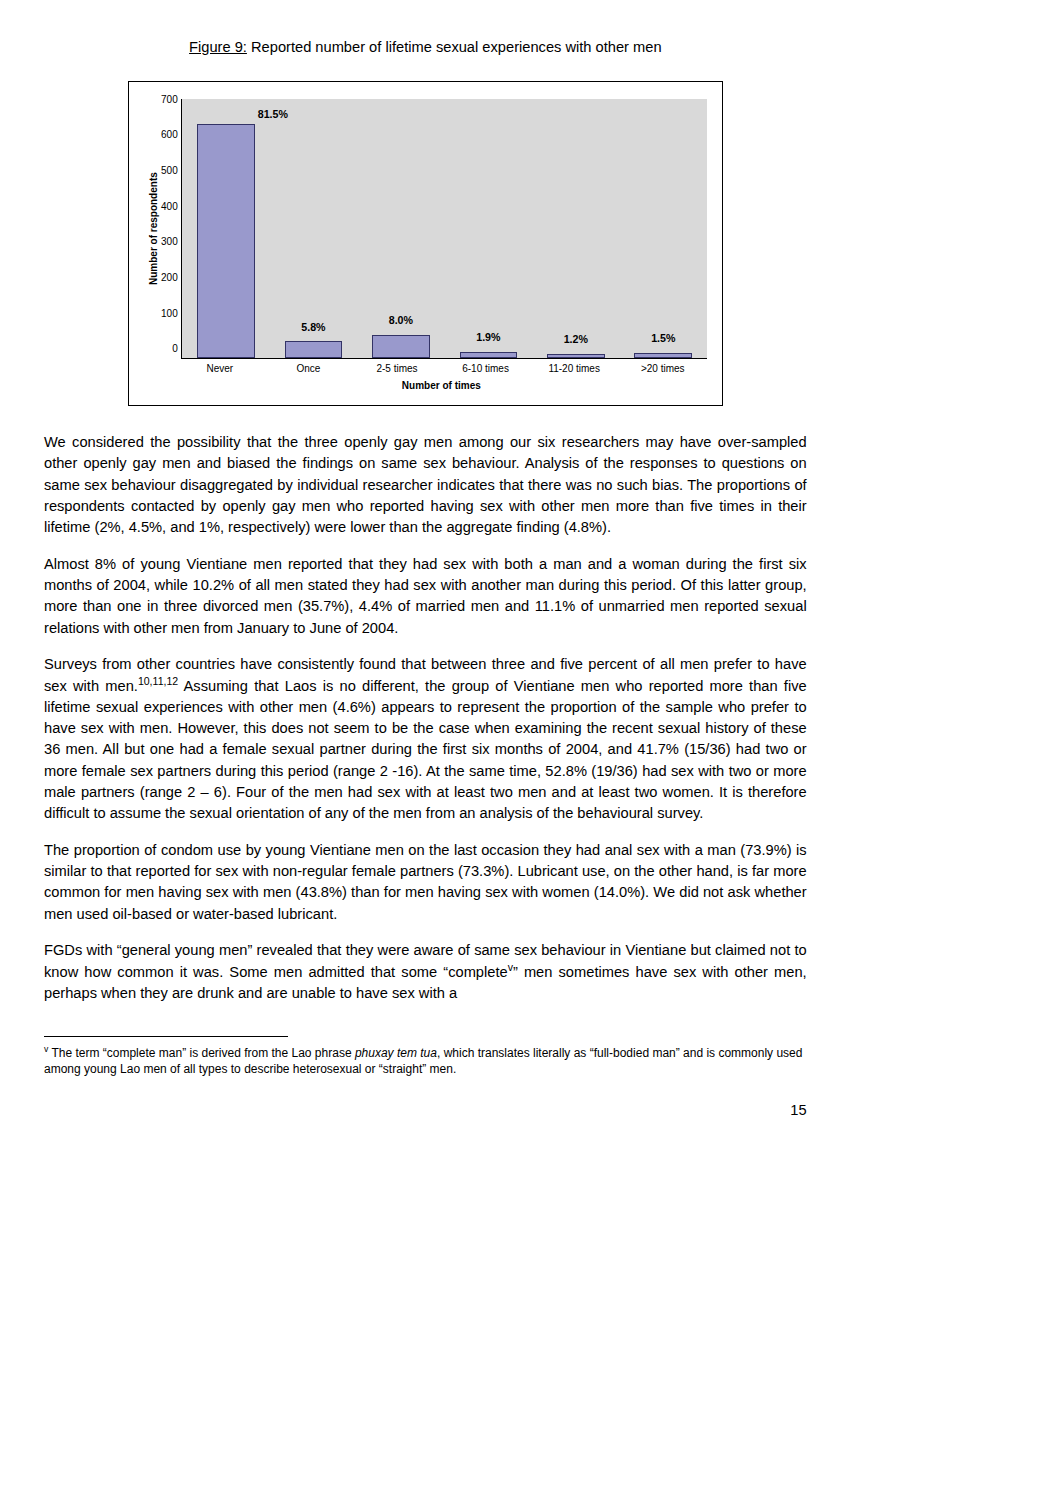Figure 9: Reported number of lifetime sexual experiences with other men
Number of respondents
700 600 500 400 300 200 100 0
81.5%
5.8%
8.0%
1.9%
1.2%
1.5%
Never Once 2-5 times 6-10 times 11-20 times >20 times
Number of times
We considered the possibility that the three openly gay men among our six researchers may have over-sampled other openly gay men and biased the findings on same sex behaviour. Analysis of the responses to questions on same sex behaviour disaggregated by individual researcher indicates that there was no such bias. The proportions of respondents contacted by openly gay men who reported having sex with other men more than five times in their lifetime (2%, 4.5%, and 1%, respectively) were lower than the aggregate finding (4.8%).
Almost 8% of young Vientiane men reported that they had sex with both a man and a woman during the first six months of 2004, while 10.2% of all men stated they had sex with another man during this period. Of this latter group, more than one in three divorced men (35.7%), 4.4% of married men and 11.1% of unmarried men reported sexual relations with other men from January to June of 2004.
Surveys from other countries have consistently found that between three and five percent of all men prefer to have sex with men.10,11,12 Assuming that Laos is no different, the group of Vientiane men who reported more than five lifetime sexual experiences with other men (4.6%) appears to represent the proportion of the sample who prefer to have sex with men. However, this does not seem to be the case when examining the recent sexual history of these 36 men. All but one had a female sexual partner during the first six months of 2004, and 41.7% (15/36) had two or more female sex partners during this period (range 2 -16). At the same time, 52.8% (19/36) had sex with two or more male partners (range 2 – 6). Four of the men had sex with at least two men and at least two women. It is therefore difficult to assume the sexual orientation of any of the men from an analysis of the behavioural survey.
The proportion of condom use by young Vientiane men on the last occasion they had anal sex with a man (73.9%) is similar to that reported for sex with non-regular female partners (73.3%). Lubricant use, on the other hand, is far more common for men having sex with men (43.8%) than for men having sex with women (14.0%). We did not ask whether men used oil-based or water-based lubricant.
FGDs with “general young men” revealed that they were aware of same sex behaviour in Vientiane but claimed not to know how common it was. Some men admitted that some “completev” men sometimes have sex with other men, perhaps when they are drunk and are unable to have sex with a
v The term “complete man” is derived from the Lao phrase phuxay tem tua, which translates literally as “full-bodied man” and is commonly used among young Lao men of all types to describe heterosexual or “straight” men.
15